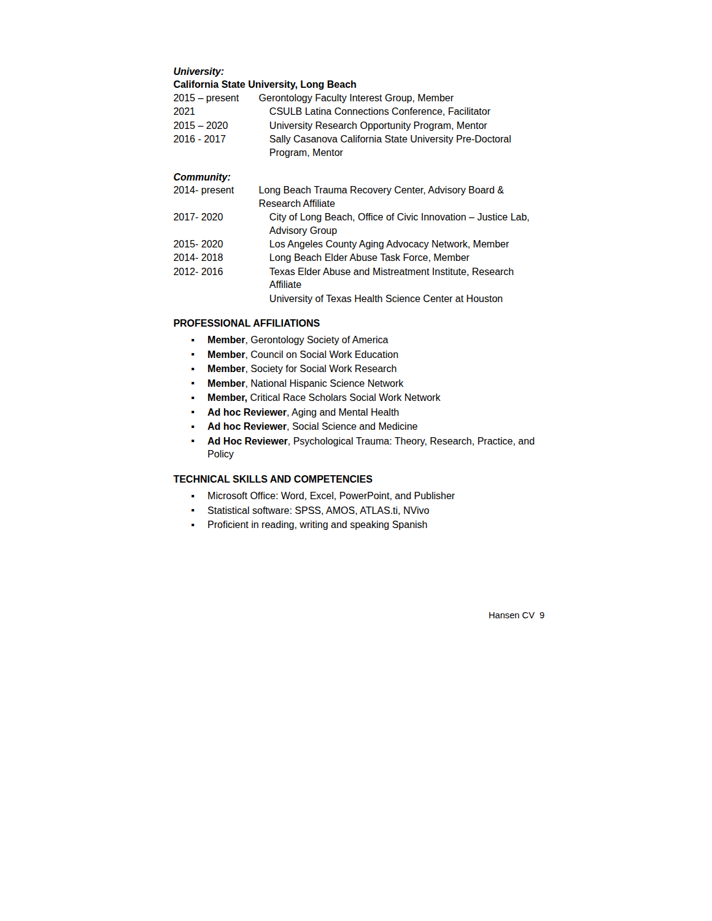University:
California State University, Long Beach
| 2015 – present | Gerontology Faculty Interest Group, Member |
| 2021 | CSULB Latina Connections Conference, Facilitator |
| 2015 – 2020 | University Research Opportunity Program, Mentor |
| 2016 - 2017 | Sally Casanova California State University Pre-Doctoral Program, Mentor |
Community:
| 2014- present | Long Beach Trauma Recovery Center, Advisory Board & Research Affiliate |
| 2017- 2020 | City of Long Beach, Office of Civic Innovation – Justice Lab, Advisory Group |
| 2015- 2020 | Los Angeles County Aging Advocacy Network, Member |
| 2014- 2018 | Long Beach Elder Abuse Task Force, Member |
| 2012- 2016 | Texas Elder Abuse and Mistreatment Institute, Research Affiliate |
| | University of Texas Health Science Center at Houston |
PROFESSIONAL AFFILIATIONS
Member, Gerontology Society of America
Member, Council on Social Work Education
Member, Society for Social Work Research
Member, National Hispanic Science Network
Member, Critical Race Scholars Social Work Network
Ad hoc Reviewer, Aging and Mental Health
Ad hoc Reviewer, Social Science and Medicine
Ad Hoc Reviewer, Psychological Trauma: Theory, Research, Practice, and Policy
TECHNICAL SKILLS AND COMPETENCIES
Microsoft Office: Word, Excel, PowerPoint, and Publisher
Statistical software: SPSS, AMOS, ATLAS.ti, NVivo
Proficient in reading, writing and speaking Spanish
Hansen CV 9